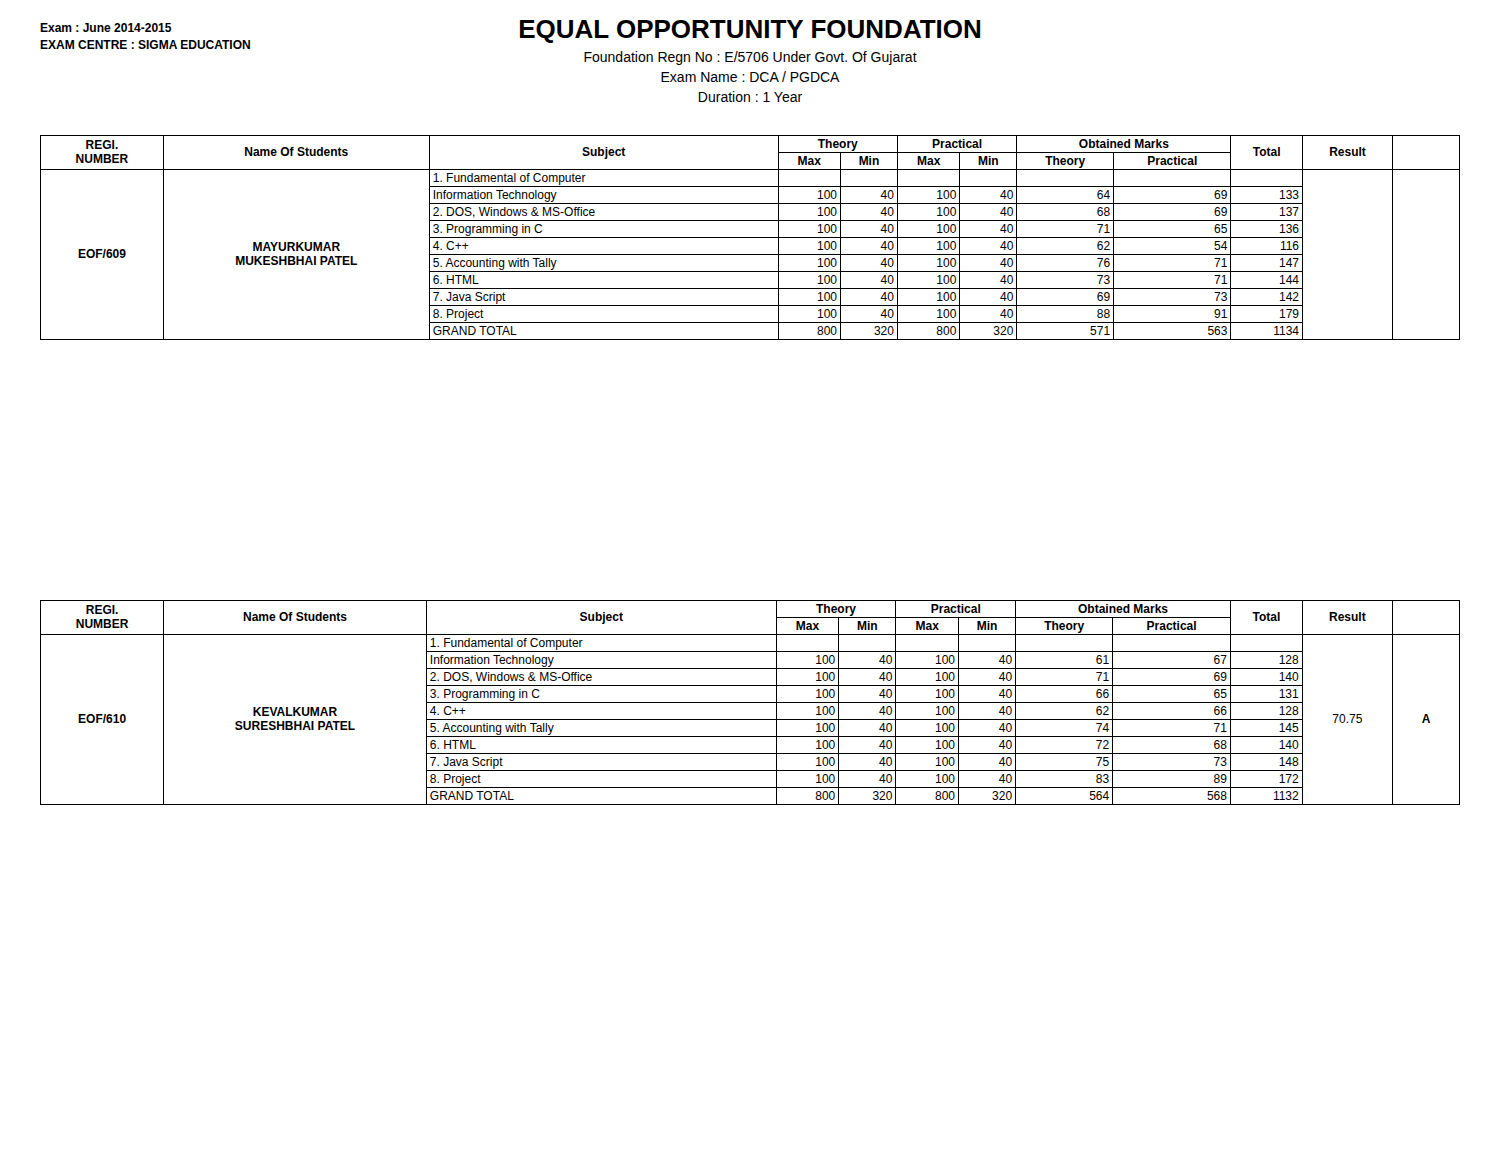Exam : June 2014-2015
EXAM CENTRE : SIGMA EDUCATION
EQUAL OPPORTUNITY FOUNDATION
Foundation Regn No : E/5706 Under Govt. Of Gujarat
Exam Name : DCA / PGDCA
Duration : 1 Year
| REGI. NUMBER | Name Of Students | Subject | Theory | Practical | Obtained Marks | Total | Result | |
| --- | --- | --- | --- | --- | --- | --- | --- | --- |
| Max | Min | Max | Min | Theory | Practical |
| EOF/609 | MAYURKUMAR MUKESHBHAI PATEL | 1. Fundamental of Computer | | | | | | | | | |
| Information Technology | 100 | 40 | 100 | 40 | 64 | 69 | 133 |
| 2. DOS, Windows & MS-Office | 100 | 40 | 100 | 40 | 68 | 69 | 137 |
| 3. Programming in C | 100 | 40 | 100 | 40 | 71 | 65 | 136 |
| 4. C++ | 100 | 40 | 100 | 40 | 62 | 54 | 116 |
| 5. Accounting with Tally | 100 | 40 | 100 | 40 | 76 | 71 | 147 |
| 6. HTML | 100 | 40 | 100 | 40 | 73 | 71 | 144 |
| 7. Java Script | 100 | 40 | 100 | 40 | 69 | 73 | 142 |
| 8. Project | 100 | 40 | 100 | 40 | 88 | 91 | 179 |
| GRAND TOTAL | 800 | 320 | 800 | 320 | 571 | 563 | 1134 |
| REGI. NUMBER | Name Of Students | Subject | Theory | Practical | Obtained Marks | Total | Result | |
| --- | --- | --- | --- | --- | --- | --- | --- | --- |
| Max | Min | Max | Min | Theory | Practical |
| EOF/610 | KEVALKUMAR SURESHBHAI PATEL | 1. Fundamental of Computer | | | | | | | | 70.75 | A |
| Information Technology | 100 | 40 | 100 | 40 | 61 | 67 | 128 |
| 2. DOS, Windows & MS-Office | 100 | 40 | 100 | 40 | 71 | 69 | 140 |
| 3. Programming in C | 100 | 40 | 100 | 40 | 66 | 65 | 131 |
| 4. C++ | 100 | 40 | 100 | 40 | 62 | 66 | 128 |
| 5. Accounting with Tally | 100 | 40 | 100 | 40 | 74 | 71 | 145 |
| 6. HTML | 100 | 40 | 100 | 40 | 72 | 68 | 140 |
| 7. Java Script | 100 | 40 | 100 | 40 | 75 | 73 | 148 |
| 8. Project | 100 | 40 | 100 | 40 | 83 | 89 | 172 |
| GRAND TOTAL | 800 | 320 | 800 | 320 | 564 | 568 | 1132 |